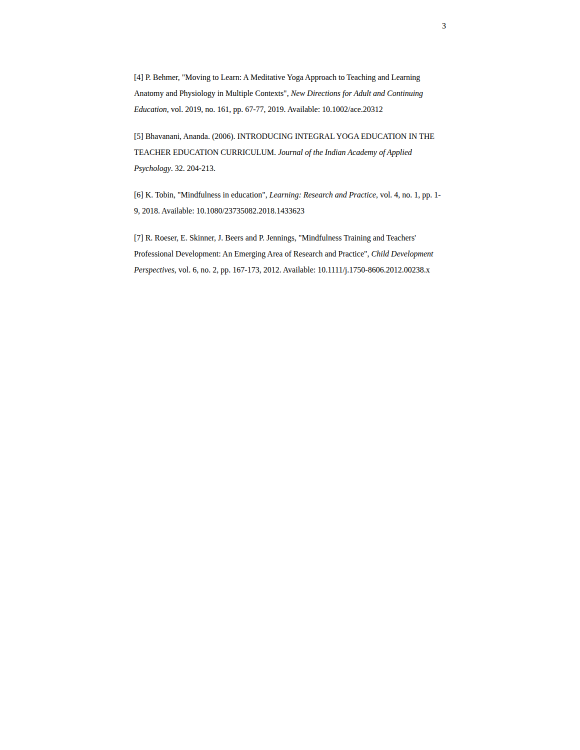3
[4] P. Behmer, "Moving to Learn: A Meditative Yoga Approach to Teaching and Learning Anatomy and Physiology in Multiple Contexts", New Directions for Adult and Continuing Education, vol. 2019, no. 161, pp. 67-77, 2019. Available: 10.1002/ace.20312
[5] Bhavanani, Ananda. (2006). INTRODUCING INTEGRAL YOGA EDUCATION IN THE TEACHER EDUCATION CURRICULUM. Journal of the Indian Academy of Applied Psychology. 32. 204-213.
[6] K. Tobin, "Mindfulness in education", Learning: Research and Practice, vol. 4, no. 1, pp. 1-9, 2018. Available: 10.1080/23735082.2018.1433623
[7] R. Roeser, E. Skinner, J. Beers and P. Jennings, "Mindfulness Training and Teachers' Professional Development: An Emerging Area of Research and Practice", Child Development Perspectives, vol. 6, no. 2, pp. 167-173, 2012. Available: 10.1111/j.1750-8606.2012.00238.x